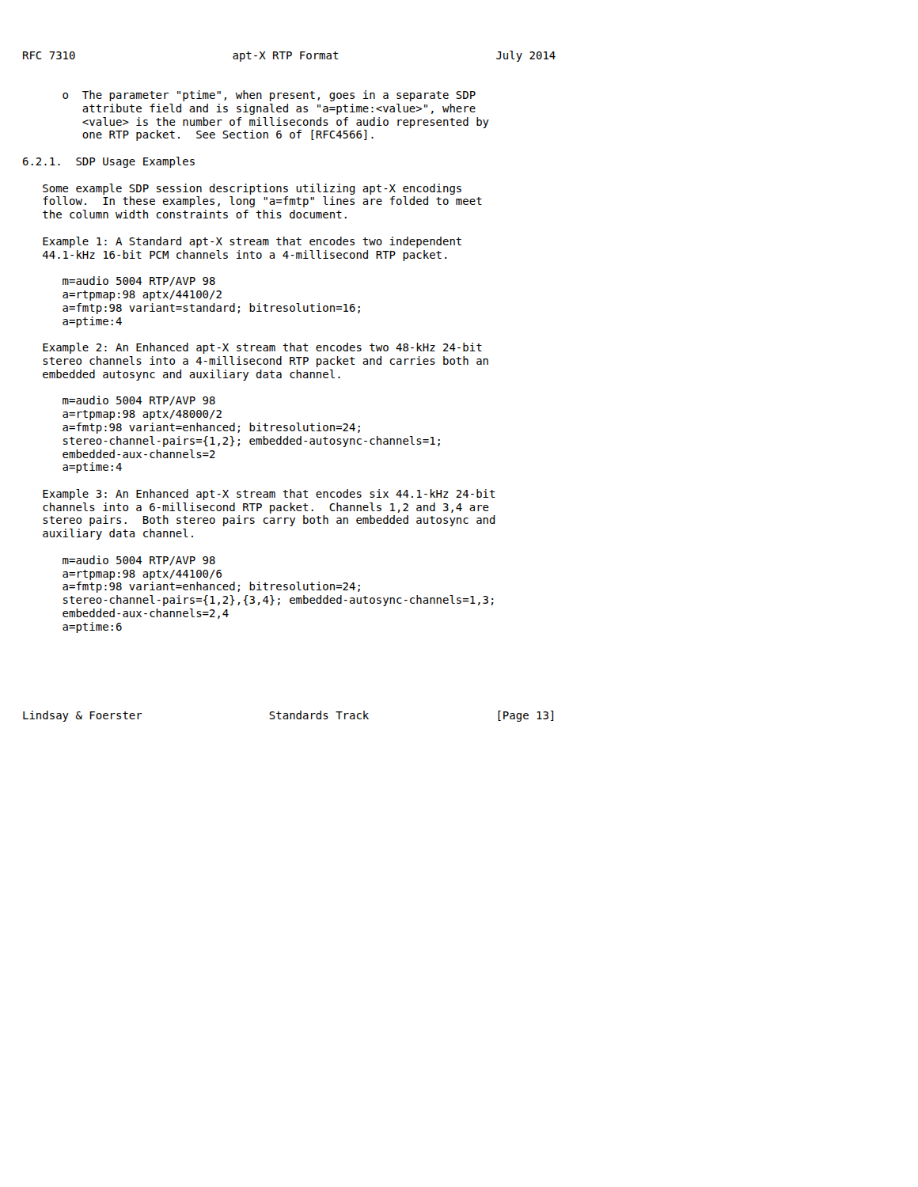RFC 7310 apt-X RTP Format July 2014
o The parameter "ptime", when present, goes in a separate SDP attribute field and is signaled as "a=ptime:<value>", where <value> is the number of milliseconds of audio represented by one RTP packet. See Section 6 of [RFC4566]. 6.2.1. SDP Usage Examples Some example SDP session descriptions utilizing apt-X encodings follow. In these examples, long "a=fmtp" lines are folded to meet the column width constraints of this document. Example 1: A Standard apt-X stream that encodes two independent 44.1-kHz 16-bit PCM channels into a 4-millisecond RTP packet. m=audio 5004 RTP/AVP 98 a=rtpmap:98 aptx/44100/2 a=fmtp:98 variant=standard; bitresolution=16; a=ptime:4 Example 2: An Enhanced apt-X stream that encodes two 48-kHz 24-bit stereo channels into a 4-millisecond RTP packet and carries both an embedded autosync and auxiliary data channel. m=audio 5004 RTP/AVP 98 a=rtpmap:98 aptx/48000/2 a=fmtp:98 variant=enhanced; bitresolution=24; stereo-channel-pairs={1,2}; embedded-autosync-channels=1; embedded-aux-channels=2 a=ptime:4 Example 3: An Enhanced apt-X stream that encodes six 44.1-kHz 24-bit channels into a 6-millisecond RTP packet. Channels 1,2 and 3,4 are stereo pairs. Both stereo pairs carry both an embedded autosync and auxiliary data channel. m=audio 5004 RTP/AVP 98 a=rtpmap:98 aptx/44100/6 a=fmtp:98 variant=enhanced; bitresolution=24; stereo-channel-pairs={1,2},{3,4}; embedded-autosync-channels=1,3; embedded-aux-channels=2,4 a=ptime:6
Lindsay & Foerster Standards Track[Page 13]